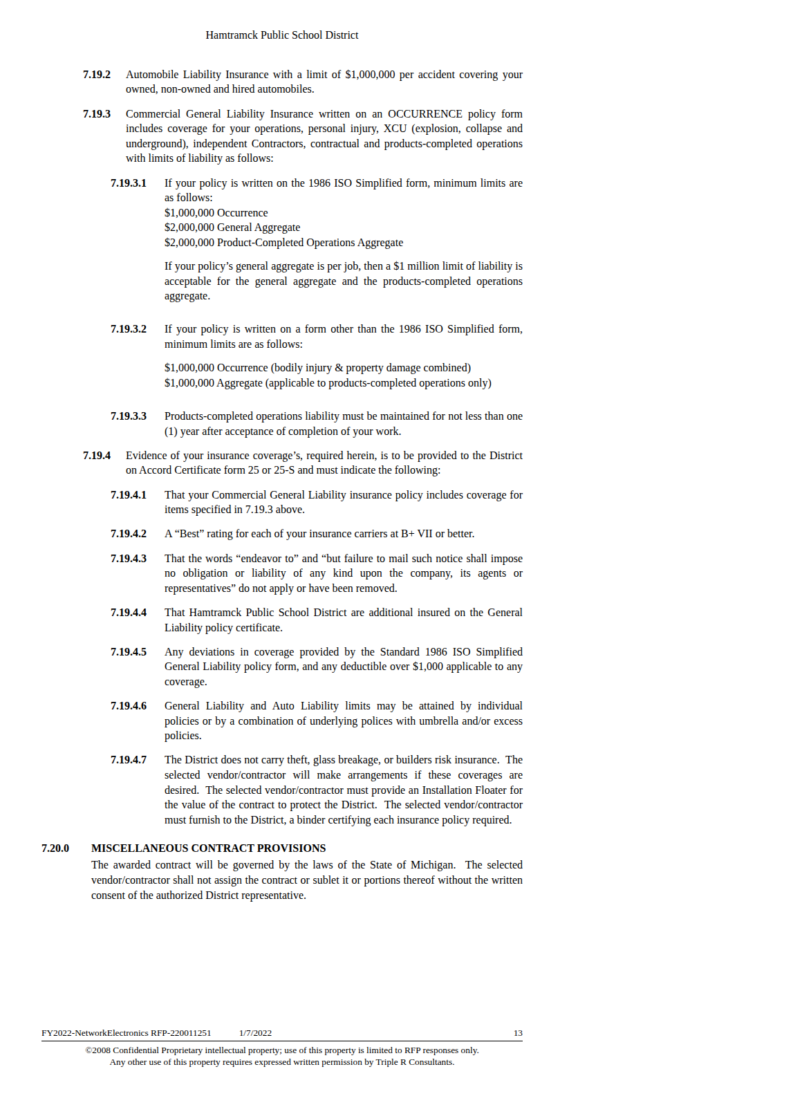Hamtramck Public School District
7.19.2
Automobile Liability Insurance with a limit of $1,000,000 per accident covering your owned, non-owned and hired automobiles.
7.19.3
Commercial General Liability Insurance written on an OCCURRENCE policy form includes coverage for your operations, personal injury, XCU (explosion, collapse and underground), independent Contractors, contractual and products-completed operations with limits of liability as follows:
7.19.3.1
If your policy is written on the 1986 ISO Simplified form, minimum limits are as follows:
$1,000,000 Occurrence
$2,000,000 General Aggregate
$2,000,000 Product-Completed Operations Aggregate
If your policy’s general aggregate is per job, then a $1 million limit of liability is acceptable for the general aggregate and the products-completed operations aggregate.
7.19.3.2
If your policy is written on a form other than the 1986 ISO Simplified form, minimum limits are as follows:
$1,000,000 Occurrence (bodily injury & property damage combined)
$1,000,000 Aggregate (applicable to products-completed operations only)
7.19.3.3
Products-completed operations liability must be maintained for not less than one (1) year after acceptance of completion of your work.
7.19.4
Evidence of your insurance coverage’s, required herein, is to be provided to the District on Accord Certificate form 25 or 25-S and must indicate the following:
7.19.4.1
That your Commercial General Liability insurance policy includes coverage for items specified in 7.19.3 above.
7.19.4.2
A “Best” rating for each of your insurance carriers at B+ VII or better.
7.19.4.3
That the words “endeavor to” and “but failure to mail such notice shall impose no obligation or liability of any kind upon the company, its agents or representatives” do not apply or have been removed.
7.19.4.4
That Hamtramck Public School District are additional insured on the General Liability policy certificate.
7.19.4.5
Any deviations in coverage provided by the Standard 1986 ISO Simplified General Liability policy form, and any deductible over $1,000 applicable to any coverage.
7.19.4.6
General Liability and Auto Liability limits may be attained by individual policies or by a combination of underlying polices with umbrella and/or excess policies.
7.19.4.7
The District does not carry theft, glass breakage, or builders risk insurance. The selected vendor/contractor will make arrangements if these coverages are desired. The selected vendor/contractor must provide an Installation Floater for the value of the contract to protect the District. The selected vendor/contractor must furnish to the District, a binder certifying each insurance policy required.
7.20.0
Miscellaneous Contract Provisions
The awarded contract will be governed by the laws of the State of Michigan. The selected vendor/contractor shall not assign the contract or sublet it or portions thereof without the written consent of the authorized District representative.
FY2022-NetworkElectronics RFP-220011251
1/7/2022
13
©2008 Confidential Proprietary intellectual property; use of this property is limited to RFP responses only.
Any other use of this property requires expressed written permission by Triple R Consultants.